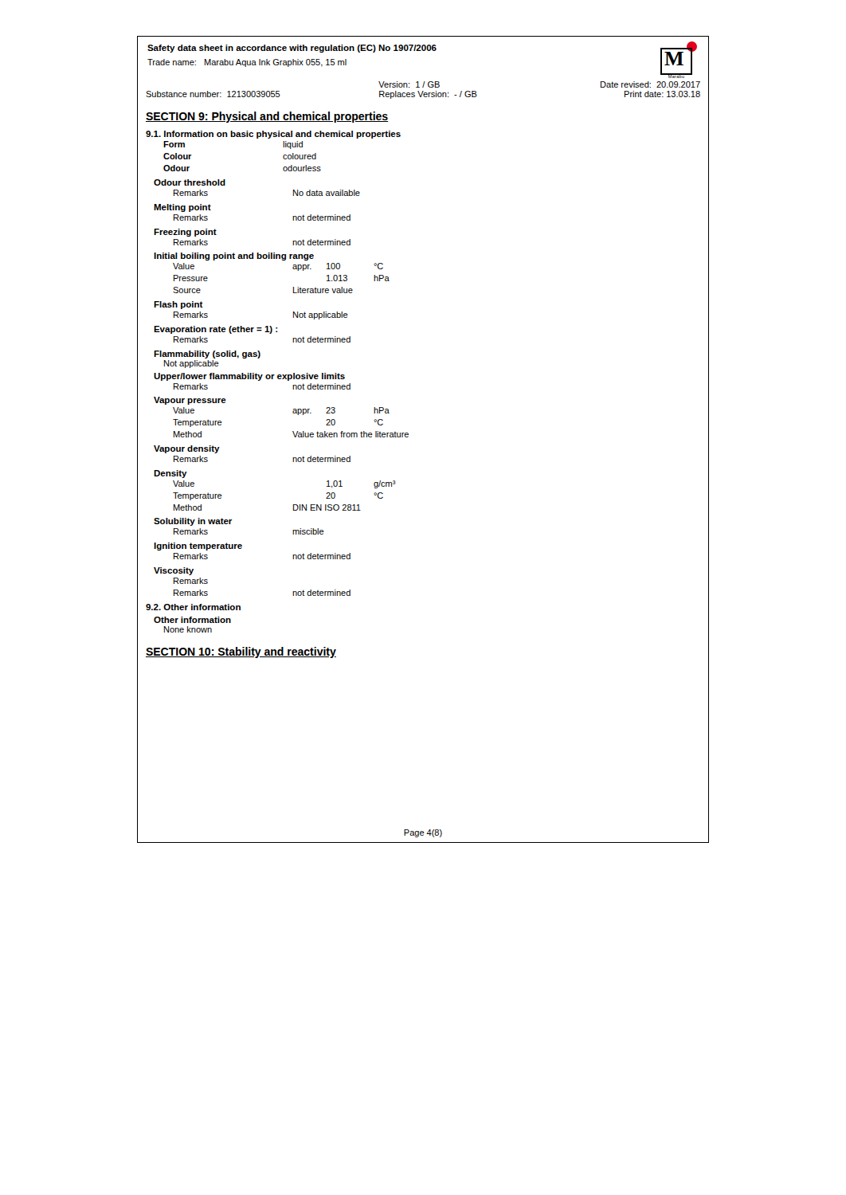Safety data sheet in accordance with regulation (EC) No 1907/2006
Trade name: Marabu Aqua Ink Graphix 055, 15 ml
M
Marabu
| | Version: 1 / GB | Date revised: 20.09.2017 |
| Substance number: 12130039055 | Replaces Version: - / GB | Print date: 13.03.18 |
SECTION 9: Physical and chemical properties
9.1. Information on basic physical and chemical properties
| Form | liquid |
| Colour | coloured |
| Odour | odourless |
Odour threshold
| Remarks | No data available |
Melting point
| Remarks | not determined |
Freezing point
| Remarks | not determined |
Initial boiling point and boiling range
| Value | appr. | 100 | °C |
| Pressure | | 1.013 | hPa |
| Source | Literature value |
Flash point
| Remarks | Not applicable |
Evaporation rate (ether = 1) :
| Remarks | not determined |
Flammability (solid, gas)
Not applicable
Upper/lower flammability or explosive limits
| Remarks | not determined |
Vapour pressure
| Value | appr. | 23 | hPa |
| Temperature | | 20 | °C |
| Method | Value taken from the literature |
Vapour density
| Remarks | not determined |
Density
| Value | | 1,01 | g/cm³ |
| Temperature | | 20 | °C |
| Method | DIN EN ISO 2811 |
Solubility in water
| Remarks | miscible |
Ignition temperature
| Remarks | not determined |
Viscosity
| Remarks | |
| Remarks | not determined |
9.2. Other information
Other information
None known
SECTION 10: Stability and reactivity
Page 4(8)